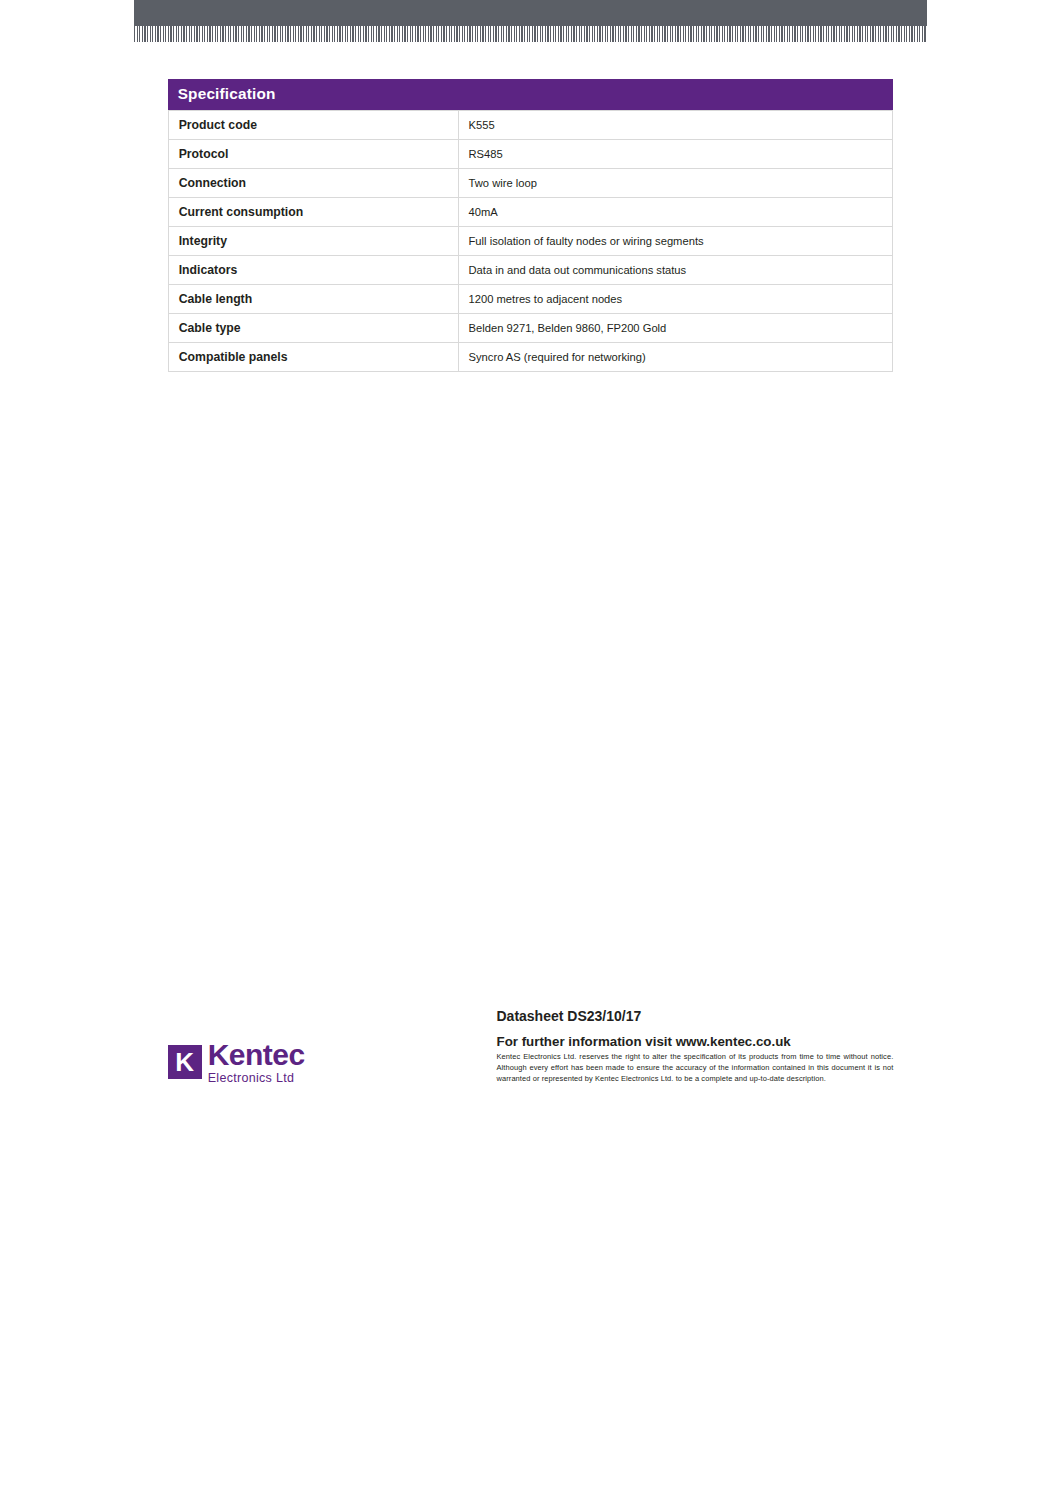Specification
| Product code | K555 |
| Protocol | RS485 |
| Connection | Two wire loop |
| Current consumption | 40mA |
| Integrity | Full isolation of faulty nodes or wiring segments |
| Indicators | Data in and data out communications status |
| Cable length | 1200 metres to adjacent nodes |
| Cable type | Belden 9271, Belden 9860, FP200 Gold |
| Compatible panels | Syncro AS (required for networking) |
K
Kentec
Electronics Ltd
Datasheet DS23/10/17
For further information visit www.kentec.co.uk
Kentec Electronics Ltd. reserves the right to alter the specification of its products from time to time without notice. Although every effort has been made to ensure the accuracy of the information contained in this document it is not warranted or represented by Kentec Electronics Ltd. to be a complete and up-to-date description.